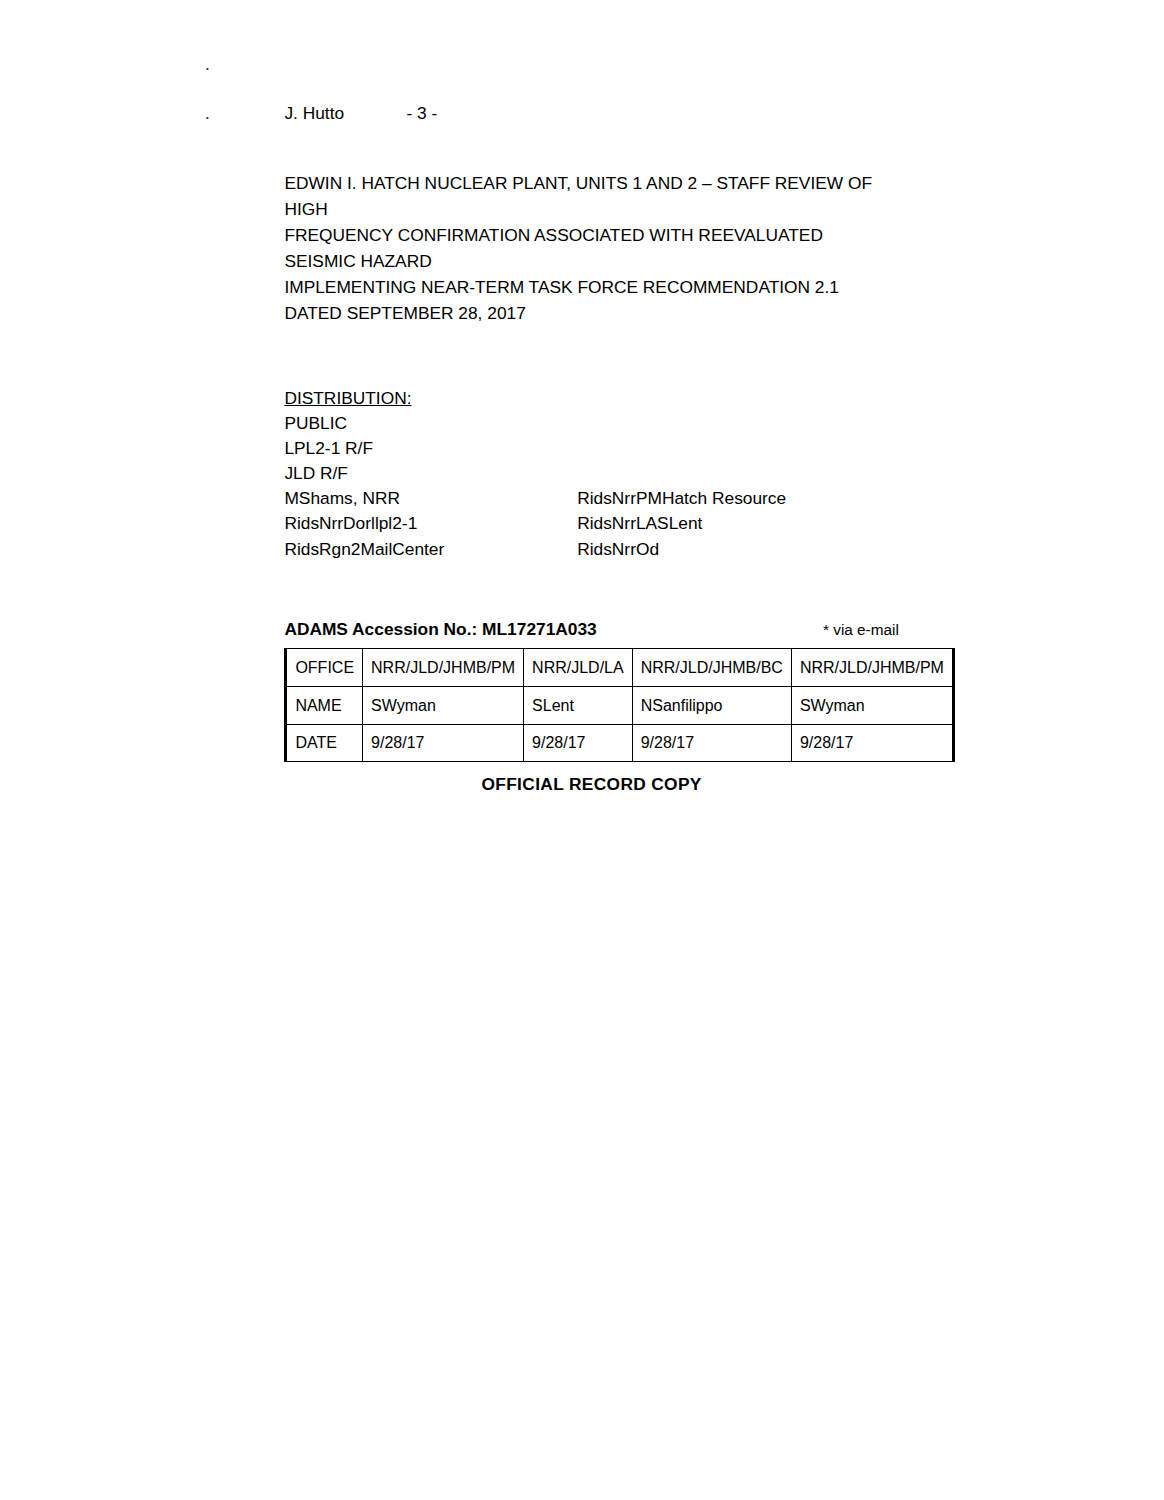.
.
J. Hutto - 3 -
EDWIN I. HATCH NUCLEAR PLANT, UNITS 1 AND 2 – STAFF REVIEW OF HIGH
FREQUENCY CONFIRMATION ASSOCIATED WITH REEVALUATED SEISMIC HAZARD
IMPLEMENTING NEAR-TERM TASK FORCE RECOMMENDATION 2.1
DATED SEPTEMBER 28, 2017
DISTRIBUTION:
PUBLIC
LPL2-1 R/F
JLD R/F
MShams, NRR
RidsNrrDorllpl2-1
RidsRgn2MailCenter
RidsNrrPMHatch Resource
RidsNrrLASLent
RidsNrrOd
ADAMS Accession No.: ML17271A033 * via e-mail
| OFFICE | NRR/JLD/JHMB/PM | NRR/JLD/LA | NRR/JLD/JHMB/BC | NRR/JLD/JHMB/PM |
| --- | --- | --- | --- | --- |
| NAME | SWyman | SLent | NSanfilippo | SWyman |
| DATE | 9/28/17 | 9/28/17 | 9/28/17 | 9/28/17 |
OFFICIAL RECORD COPY